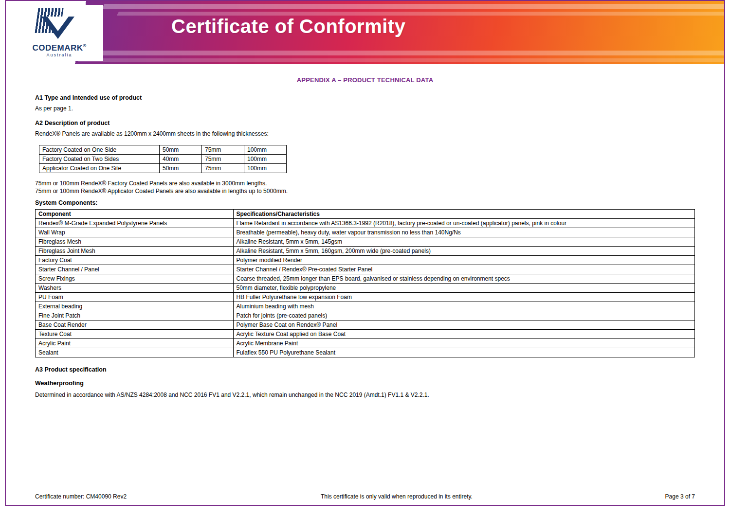Certificate of Conformity
CODEMARK®
Australia
APPENDIX A – PRODUCT TECHNICAL DATA
A1 Type and intended use of product
As per page 1.
A2 Description of product
RendeX® Panels are available as 1200mm x 2400mm sheets in the following thicknesses:
| Factory Coated on One Side | 50mm | 75mm | 100mm |
| Factory Coated on Two Sides | 40mm | 75mm | 100mm |
| Applicator Coated on One Site | 50mm | 75mm | 100mm |
75mm or 100mm RendeX® Factory Coated Panels are also available in 3000mm lengths.
75mm or 100mm RendeX® Applicator Coated Panels are also available in lengths up to 5000mm.
System Components:
| Component | Specifications/Characteristics |
| --- | --- |
| Rendex® M-Grade Expanded Polystyrene Panels | Flame Retardant in accordance with AS1366.3-1992 (R2018), factory pre-coated or un-coated (applicator) panels, pink in colour |
| Wall Wrap | Breathable (permeable), heavy duty, water vapour transmission no less than 140Ng/Ns |
| Fibreglass Mesh | Alkaline Resistant, 5mm x 5mm, 145gsm |
| Fibreglass Joint Mesh | Alkaline Resistant, 5mm x 5mm, 160gsm, 200mm wide (pre-coated panels) |
| Factory Coat | Polymer modified Render |
| Starter Channel / Panel | Starter Channel / Rendex® Pre-coated Starter Panel |
| Screw Fixings | Coarse threaded, 25mm longer than EPS board, galvanised or stainless depending on environment specs |
| Washers | 50mm diameter, flexible polypropylene |
| PU Foam | HB Fuller Polyurethane low expansion Foam |
| External beading | Aluminium beading with mesh |
| Fine Joint Patch | Patch for joints (pre-coated panels) |
| Base Coat Render | Polymer Base Coat on Rendex® Panel |
| Texture Coat | Acrylic Texture Coat applied on Base Coat |
| Acrylic Paint | Acrylic Membrane Paint |
| Sealant | Fulaflex 550 PU Polyurethane Sealant |
A3 Product specification
Weatherproofing
Determined in accordance with AS/NZS 4284:2008 and NCC 2016 FV1 and V2.2.1, which remain unchanged in the NCC 2019 (Amdt.1) FV1.1 & V2.2.1.
Certificate number: CM40090 Rev2
This certificate is only valid when reproduced in its entirety.
Page 3 of 7